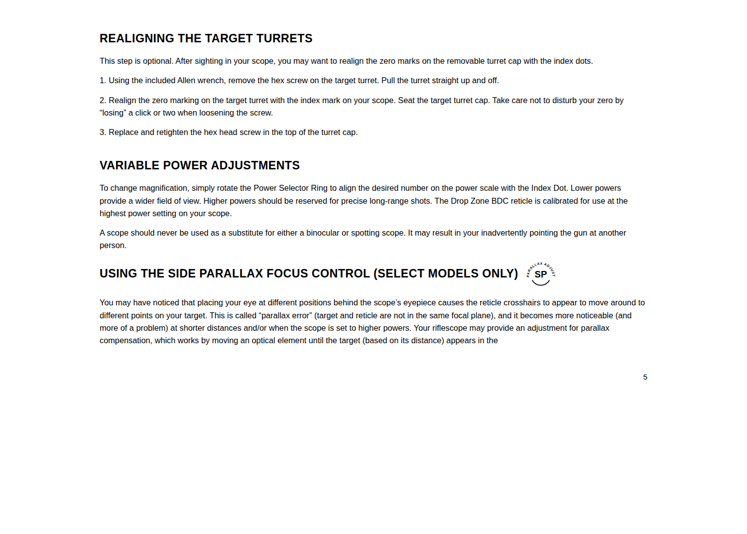REALIGNING THE TARGET TURRETS
This step is optional. After sighting in your scope, you may want to realign the zero marks on the removable turret cap with the index dots.
1. Using the included Allen wrench, remove the hex screw on the target turret. Pull the turret straight up and off.
2. Realign the zero marking on the target turret with the index mark on your scope. Seat the target turret cap. Take care not to disturb your zero by “losing” a click or two when loosening the screw.
3. Replace and retighten the hex head screw in the top of the turret cap.
VARIABLE POWER ADJUSTMENTS
To change magnification, simply rotate the Power Selector Ring to align the desired number on the power scale with the Index Dot. Lower powers provide a wider field of view. Higher powers should be reserved for precise long-range shots. The Drop Zone BDC reticle is calibrated for use at the highest power setting on your scope.
A scope should never be used as a substitute for either a binocular or spotting scope. It may result in your inadvertently pointing the gun at another person.
USING THE SIDE PARALLAX FOCUS CONTROL (SELECT MODELS ONLY)
SIDE PARALLAX ADJUSTMENT SP
You may have noticed that placing your eye at different positions behind the scope’s eyepiece causes the reticle crosshairs to appear to move around to different points on your target. This is called “parallax error” (target and reticle are not in the same focal plane), and it becomes more noticeable (and more of a problem) at shorter distances and/or when the scope is set to higher powers. Your riflescope may provide an adjustment for parallax compensation, which works by moving an optical element until the target (based on its distance) appears in the
5